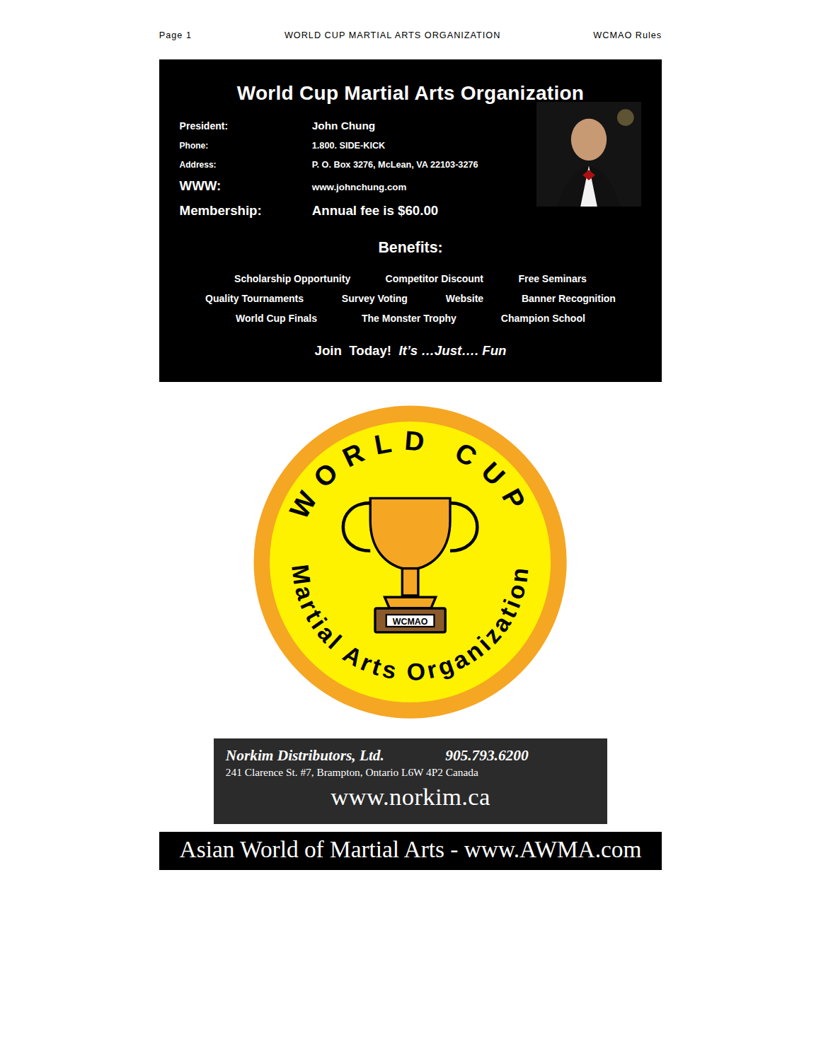Page 1
WORLD CUP MARTIAL ARTS ORGANIZATION
WCMAO Rules
World Cup Martial Arts Organization
President:
John Chung
Phone:
1.800. SIDE-KICK
Address:
P. O. Box 3276, McLean, VA 22103-3276
WWW:
www.johnchung.com
Membership:
Annual fee is $60.00
Benefits:
Scholarship Opportunity Competitor Discount Free Seminars
Quality Tournaments Survey Voting Website Banner Recognition
World Cup Finals The Monster Trophy Champion School
Join Today! It’s …Just…. Fun
WCMAO WORLD CUP Martial Arts Organization
Norkim Distributors, Ltd. 905.793.6200
241 Clarence St. #7, Brampton, Ontario L6W 4P2 Canada
www.norkim.ca
Asian World of Martial Arts - www.AWMA.com